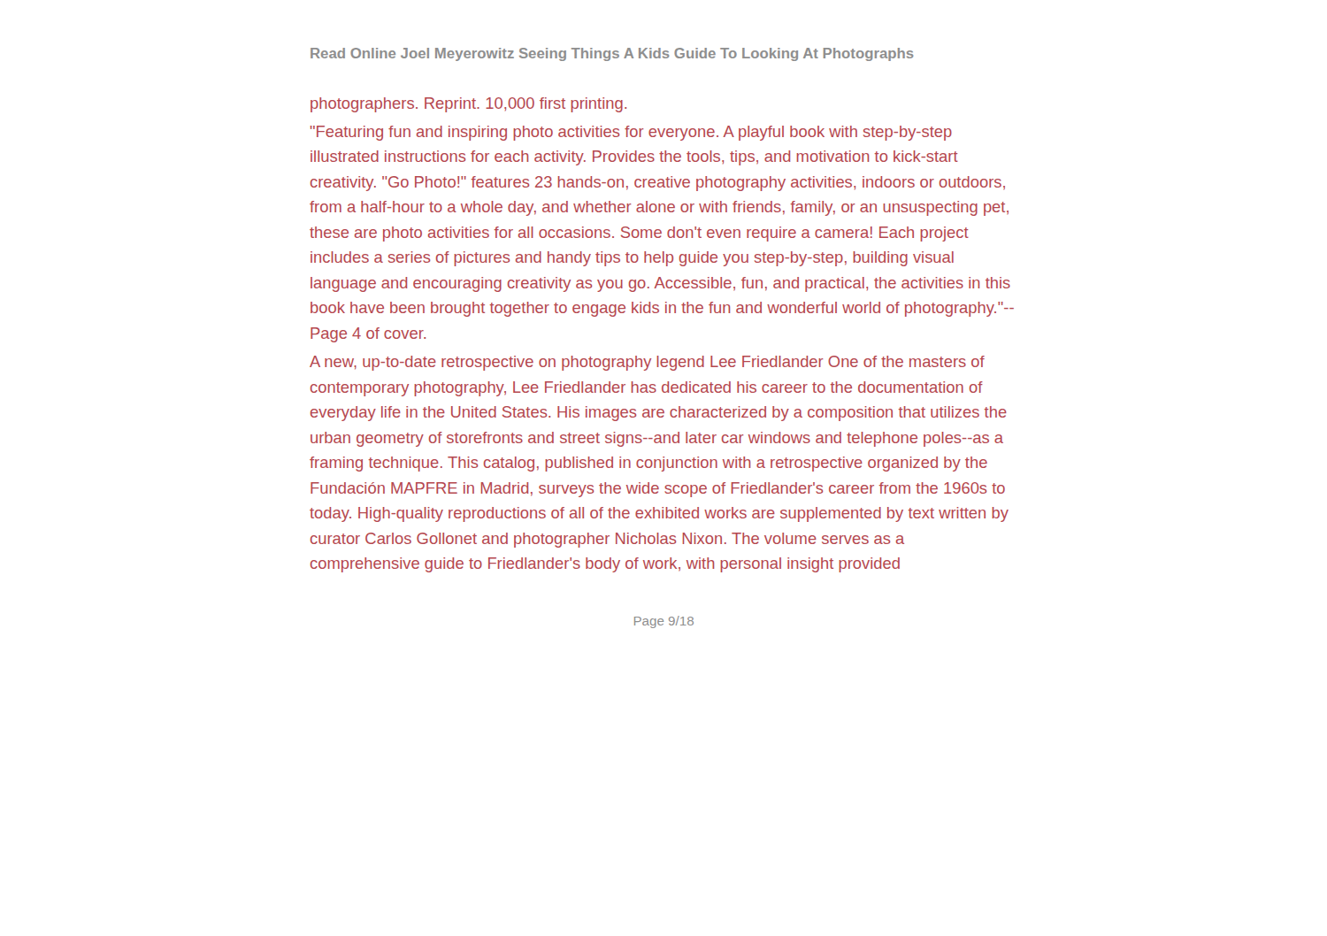Read Online Joel Meyerowitz Seeing Things A Kids Guide To Looking At Photographs
photographers. Reprint. 10,000 first printing.
"Featuring fun and inspiring photo activities for everyone. A playful book with step-by-step illustrated instructions for each activity. Provides the tools, tips, and motivation to kick-start creativity. "Go Photo!" features 23 hands-on, creative photography activities, indoors or outdoors, from a half-hour to a whole day, and whether alone or with friends, family, or an unsuspecting pet, these are photo activities for all occasions. Some don't even require a camera! Each project includes a series of pictures and handy tips to help guide you step-by-step, building visual language and encouraging creativity as you go. Accessible, fun, and practical, the activities in this book have been brought together to engage kids in the fun and wonderful world of photography."--Page 4 of cover.
A new, up-to-date retrospective on photography legend Lee Friedlander One of the masters of contemporary photography, Lee Friedlander has dedicated his career to the documentation of everyday life in the United States. His images are characterized by a composition that utilizes the urban geometry of storefronts and street signs--and later car windows and telephone poles--as a framing technique. This catalog, published in conjunction with a retrospective organized by the Fundación MAPFRE in Madrid, surveys the wide scope of Friedlander's career from the 1960s to today. High-quality reproductions of all of the exhibited works are supplemented by text written by curator Carlos Gollonet and photographer Nicholas Nixon. The volume serves as a comprehensive guide to Friedlander's body of work, with personal insight provided
Page 9/18